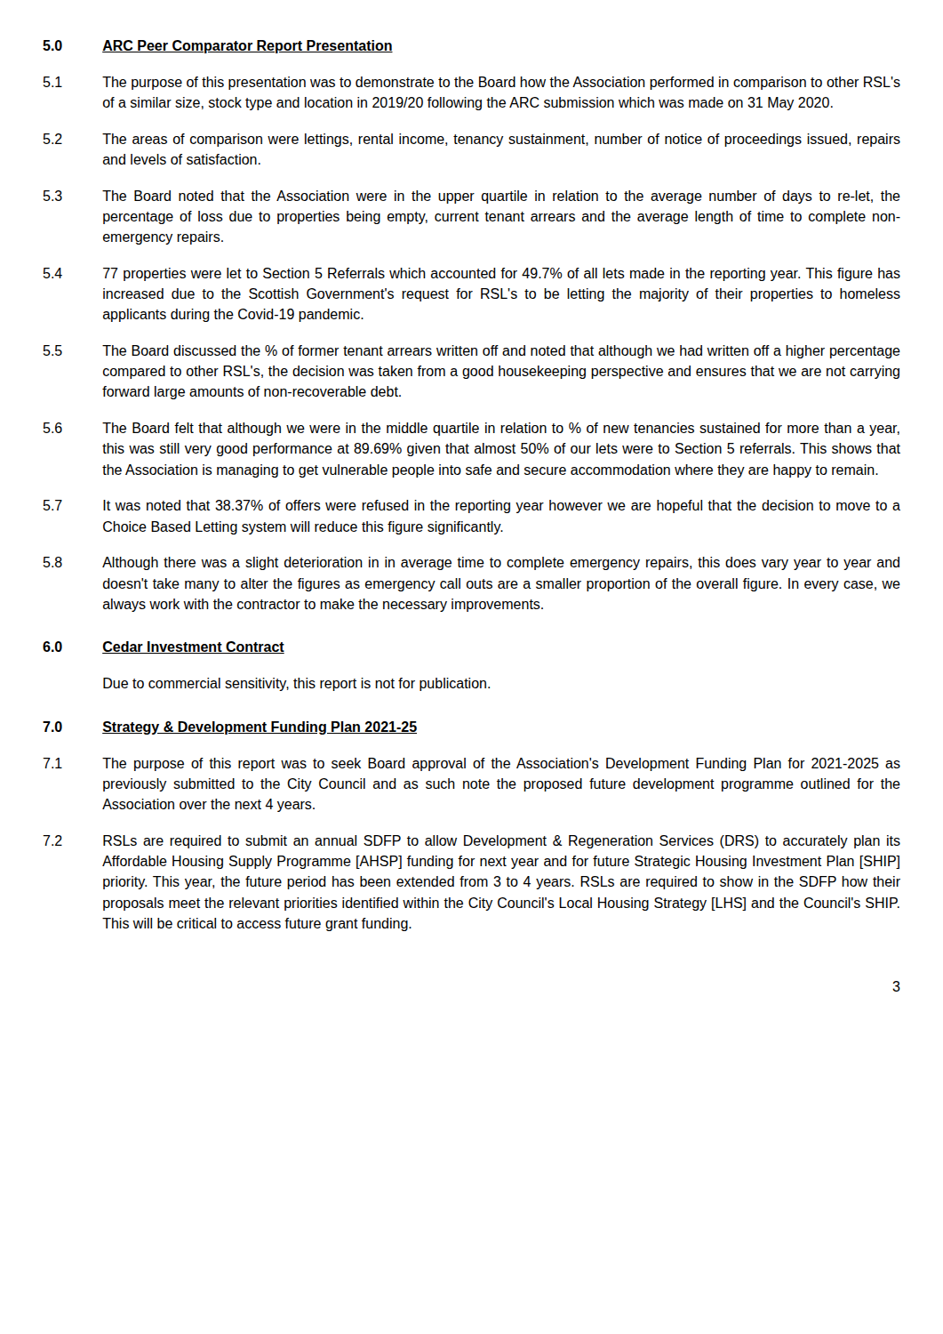5.0
ARC Peer Comparator Report Presentation
5.1 The purpose of this presentation was to demonstrate to the Board how the Association performed in comparison to other RSL's of a similar size, stock type and location in 2019/20 following the ARC submission which was made on 31 May 2020.
5.2 The areas of comparison were lettings, rental income, tenancy sustainment, number of notice of proceedings issued, repairs and levels of satisfaction.
5.3 The Board noted that the Association were in the upper quartile in relation to the average number of days to re-let, the percentage of loss due to properties being empty, current tenant arrears and the average length of time to complete non-emergency repairs.
5.4 77 properties were let to Section 5 Referrals which accounted for 49.7% of all lets made in the reporting year. This figure has increased due to the Scottish Government's request for RSL's to be letting the majority of their properties to homeless applicants during the Covid-19 pandemic.
5.5 The Board discussed the % of former tenant arrears written off and noted that although we had written off a higher percentage compared to other RSL's, the decision was taken from a good housekeeping perspective and ensures that we are not carrying forward large amounts of non-recoverable debt.
5.6 The Board felt that although we were in the middle quartile in relation to % of new tenancies sustained for more than a year, this was still very good performance at 89.69% given that almost 50% of our lets were to Section 5 referrals. This shows that the Association is managing to get vulnerable people into safe and secure accommodation where they are happy to remain.
5.7 It was noted that 38.37% of offers were refused in the reporting year however we are hopeful that the decision to move to a Choice Based Letting system will reduce this figure significantly.
5.8 Although there was a slight deterioration in in average time to complete emergency repairs, this does vary year to year and doesn't take many to alter the figures as emergency call outs are a smaller proportion of the overall figure. In every case, we always work with the contractor to make the necessary improvements.
6.0
Cedar Investment Contract
Due to commercial sensitivity, this report is not for publication.
7.0
Strategy & Development Funding Plan 2021-25
7.1 The purpose of this report was to seek Board approval of the Association's Development Funding Plan for 2021-2025 as previously submitted to the City Council and as such note the proposed future development programme outlined for the Association over the next 4 years.
7.2 RSLs are required to submit an annual SDFP to allow Development & Regeneration Services (DRS) to accurately plan its Affordable Housing Supply Programme [AHSP] funding for next year and for future Strategic Housing Investment Plan [SHIP] priority. This year, the future period has been extended from 3 to 4 years. RSLs are required to show in the SDFP how their proposals meet the relevant priorities identified within the City Council's Local Housing Strategy [LHS] and the Council's SHIP. This will be critical to access future grant funding.
3